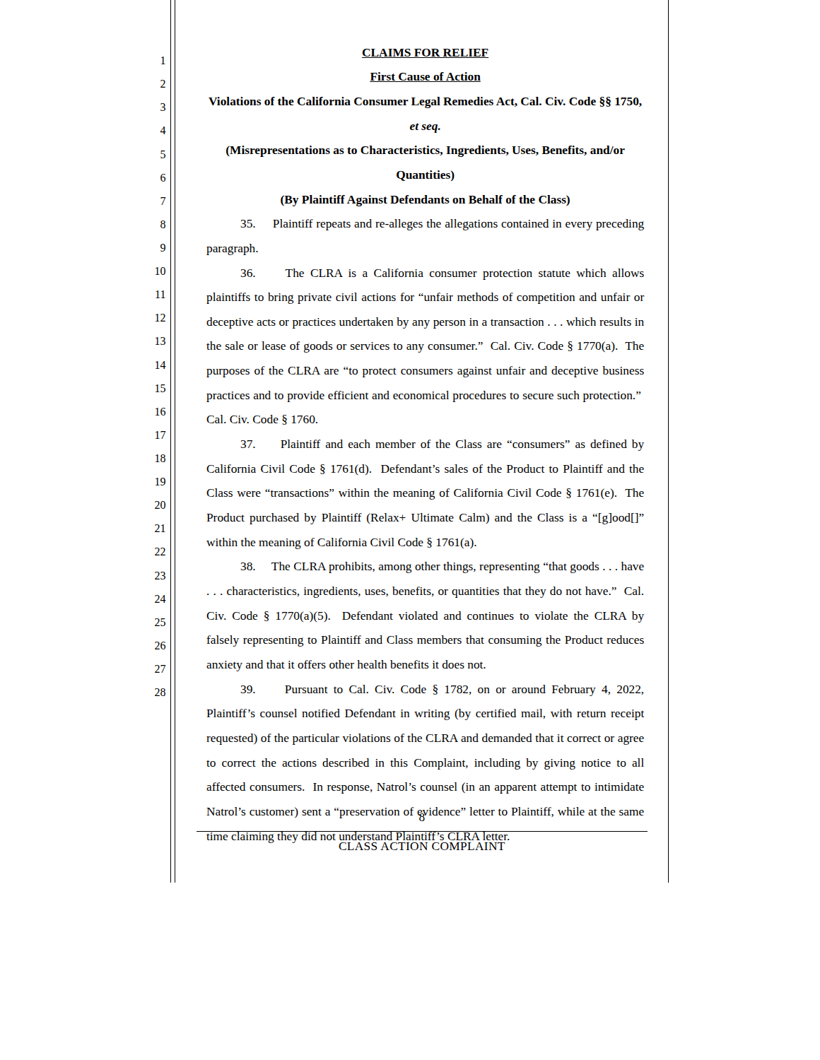1
2
3
4
5
6
7
8
9
10
11
12
13
14
15
16
17
18
19
20
21
22
23
24
25
26
27
28
CLAIMS FOR RELIEF
First Cause of Action
Violations of the California Consumer Legal Remedies Act, Cal. Civ. Code §§ 1750, et seq.
(Misrepresentations as to Characteristics, Ingredients, Uses, Benefits, and/or Quantities)
(By Plaintiff Against Defendants on Behalf of the Class)
35. Plaintiff repeats and re-alleges the allegations contained in every preceding paragraph.
36. The CLRA is a California consumer protection statute which allows plaintiffs to bring private civil actions for “unfair methods of competition and unfair or deceptive acts or practices undertaken by any person in a transaction . . . which results in the sale or lease of goods or services to any consumer.” Cal. Civ. Code § 1770(a). The purposes of the CLRA are “to protect consumers against unfair and deceptive business practices and to provide efficient and economical procedures to secure such protection.” Cal. Civ. Code § 1760.
37. Plaintiff and each member of the Class are “consumers” as defined by California Civil Code § 1761(d). Defendant’s sales of the Product to Plaintiff and the Class were “transactions” within the meaning of California Civil Code § 1761(e). The Product purchased by Plaintiff (Relax+ Ultimate Calm) and the Class is a “[g]ood[]” within the meaning of California Civil Code § 1761(a).
38. The CLRA prohibits, among other things, representing “that goods . . . have . . . characteristics, ingredients, uses, benefits, or quantities that they do not have.” Cal. Civ. Code § 1770(a)(5). Defendant violated and continues to violate the CLRA by falsely representing to Plaintiff and Class members that consuming the Product reduces anxiety and that it offers other health benefits it does not.
39. Pursuant to Cal. Civ. Code § 1782, on or around February 4, 2022, Plaintiff’s counsel notified Defendant in writing (by certified mail, with return receipt requested) of the particular violations of the CLRA and demanded that it correct or agree to correct the actions described in this Complaint, including by giving notice to all affected consumers. In response, Natrol’s counsel (in an apparent attempt to intimidate Natrol’s customer) sent a “preservation of evidence” letter to Plaintiff, while at the same time claiming they did not understand Plaintiff’s CLRA letter.
8
CLASS ACTION COMPLAINT